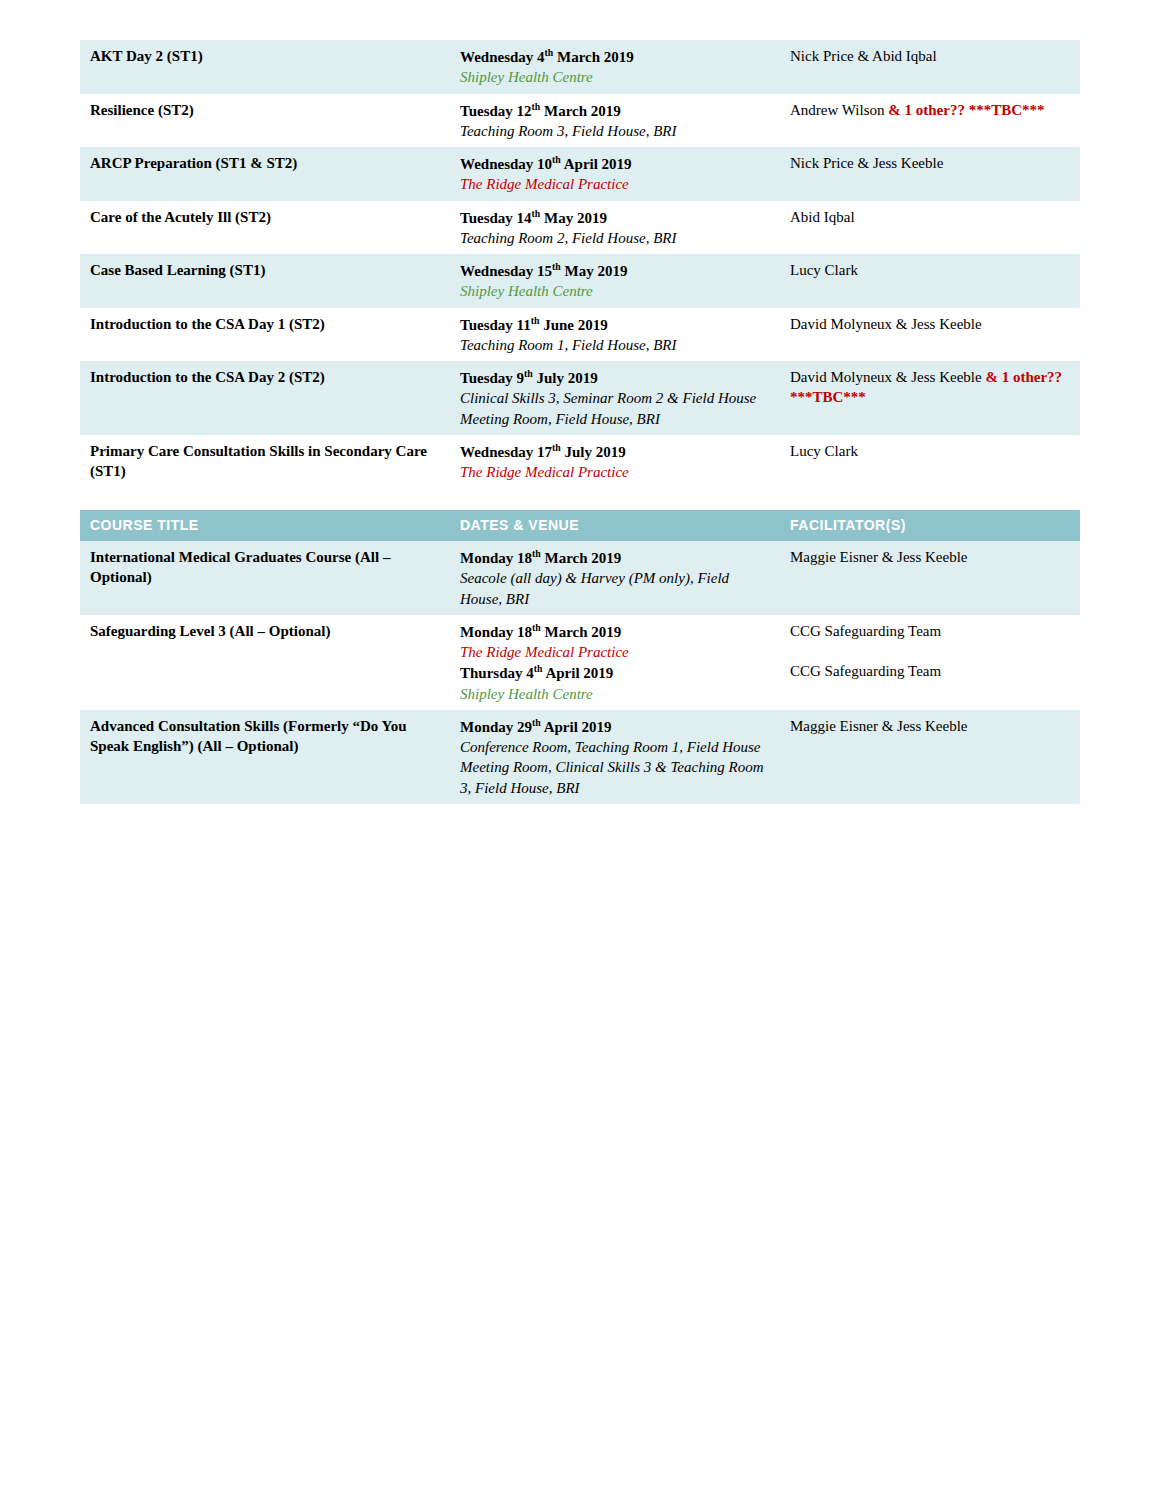| AKT Day 2 (ST1) | Wednesday 4 th March 2019 Shipley Health Centre | Nick Price & Abid Iqbal |
| Resilience (ST2) | Tuesday 12 th March 2019 Teaching Room 3, Field House, BRI | Andrew Wilson & 1 other?? ***TBC*** |
| ARCP Preparation (ST1 & ST2) | Wednesday 10 th April 2019 The Ridge Medical Practice | Nick Price & Jess Keeble |
| Care of the Acutely Ill (ST2) | Tuesday 14 th May 2019 Teaching Room 2, Field House, BRI | Abid Iqbal |
| Case Based Learning (ST1) | Wednesday 15 th May 2019 Shipley Health Centre | Lucy Clark |
| Introduction to the CSA Day 1 (ST2) | Tuesday 11 th June 2019 Teaching Room 1, Field House, BRI | David Molyneux & Jess Keeble |
| Introduction to the CSA Day 2 (ST2) | Tuesday 9 th July 2019 Clinical Skills 3, Seminar Room 2 & Field House Meeting Room, Field House, BRI | David Molyneux & Jess Keeble & 1 other?? ***TBC*** |
| Primary Care Consultation Skills in Secondary Care (ST1) | Wednesday 17 th July 2019 The Ridge Medical Practice | Lucy Clark |
| COURSE TITLE | DATES & VENUE | FACILITATOR(S) |
| International Medical Graduates Course (All – Optional) | Monday 18 th March 2019 Seacole (all day) & Harvey (PM only), Field House, BRI | Maggie Eisner & Jess Keeble |
| Safeguarding Level 3 (All – Optional) | Monday 18 th March 2019 The Ridge Medical Practice Thursday 4 th April 2019 Shipley Health Centre | CCG Safeguarding Team CCG Safeguarding Team |
| Advanced Consultation Skills (Formerly “Do You Speak English”) (All – Optional) | Monday 29 th April 2019 Conference Room, Teaching Room 1, Field House Meeting Room, Clinical Skills 3 & Teaching Room 3, Field House, BRI | Maggie Eisner & Jess Keeble |